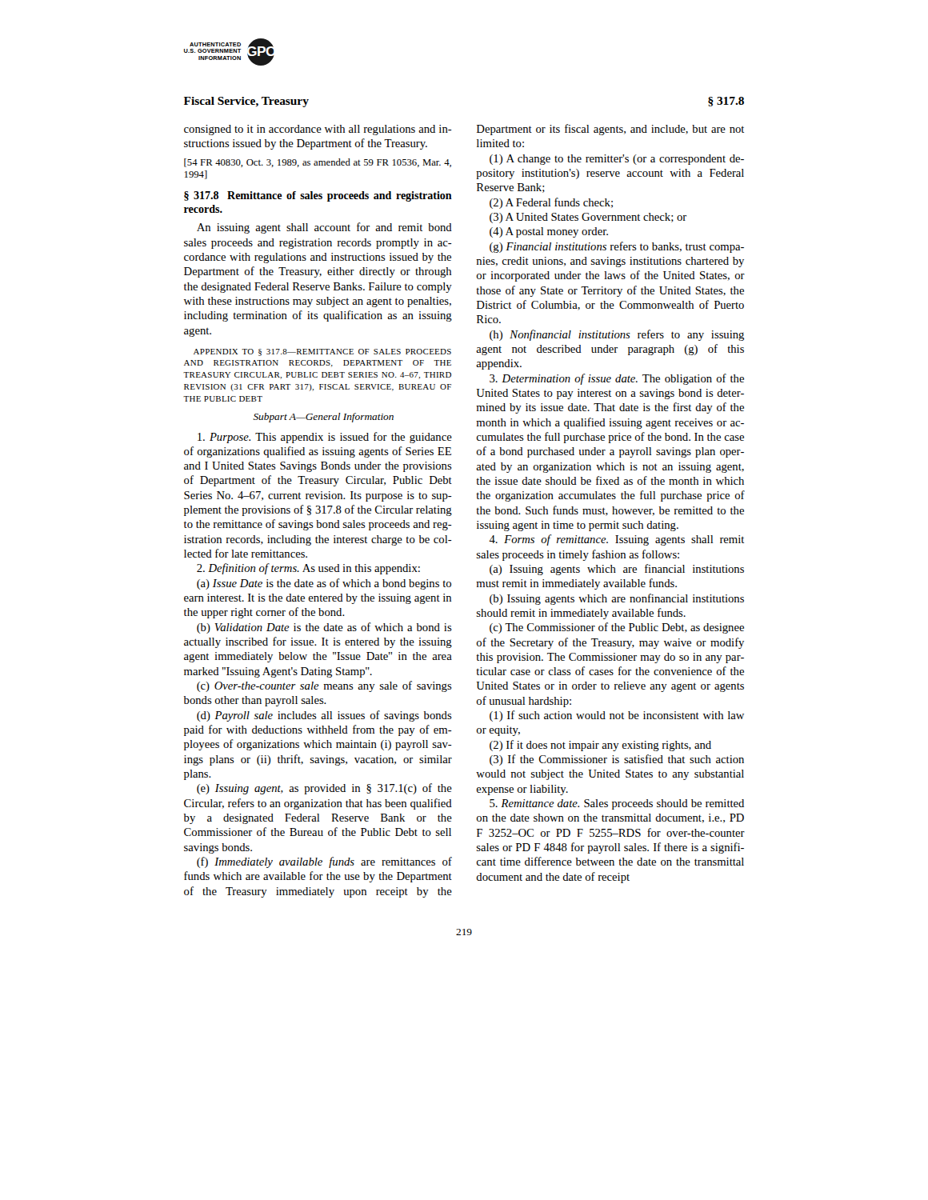AUTHENTICATED
U.S. GOVERNMENT
INFORMATION
GPO
Fiscal Service, Treasury § 317.8
consigned to it in accordance with all regulations and instructions issued by the Department of the Treasury.
[54 FR 40830, Oct. 3, 1989, as amended at 59 FR 10536, Mar. 4, 1994]
§ 317.8 Remittance of sales proceeds and registration records.
An issuing agent shall account for and remit bond sales proceeds and registration records promptly in accordance with regulations and instructions issued by the Department of the Treasury, either directly or through the designated Federal Reserve Banks. Failure to comply with these instructions may subject an agent to penalties, including termination of its qualification as an issuing agent.
Appendix to § 317.8—Remittance of Sales Proceeds and Registration Records, Department of the Treasury Circular, Public Debt Series No. 4–67, Third Revision (31 CFR Part 317), Fiscal Service, Bureau of the Public Debt
Subpart A—General Information
1. Purpose. This appendix is issued for the guidance of organizations qualified as issuing agents of Series EE and I United States Savings Bonds under the provisions of Department of the Treasury Circular, Public Debt Series No. 4–67, current revision. Its purpose is to supplement the provisions of § 317.8 of the Circular relating to the remittance of savings bond sales proceeds and registration records, including the interest charge to be collected for late remittances.
2. Definition of terms. As used in this appendix:
(a) Issue Date is the date as of which a bond begins to earn interest. It is the date entered by the issuing agent in the upper right corner of the bond.
(b) Validation Date is the date as of which a bond is actually inscribed for issue. It is entered by the issuing agent immediately below the ''Issue Date'' in the area marked ''Issuing Agent's Dating Stamp''.
(c) Over-the-counter sale means any sale of savings bonds other than payroll sales.
(d) Payroll sale includes all issues of savings bonds paid for with deductions withheld from the pay of employees of organizations which maintain (i) payroll savings plans or (ii) thrift, savings, vacation, or similar plans.
(e) Issuing agent, as provided in § 317.1(c) of the Circular, refers to an organization that has been qualified by a designated Federal Reserve Bank or the Commissioner of the Bureau of the Public Debt to sell savings bonds.
(f) Immediately available funds are remittances of funds which are available for the use by the Department of the Treasury immediately upon receipt by the Department or its fiscal agents, and include, but are not limited to:
(1) A change to the remitter's (or a correspondent depository institution's) reserve account with a Federal Reserve Bank;
(2) A Federal funds check;
(3) A United States Government check; or
(4) A postal money order.
(g) Financial institutions refers to banks, trust companies, credit unions, and savings institutions chartered by or incorporated under the laws of the United States, or those of any State or Territory of the United States, the District of Columbia, or the Commonwealth of Puerto Rico.
(h) Nonfinancial institutions refers to any issuing agent not described under paragraph (g) of this appendix.
3. Determination of issue date. The obligation of the United States to pay interest on a savings bond is determined by its issue date. That date is the first day of the month in which a qualified issuing agent receives or accumulates the full purchase price of the bond. In the case of a bond purchased under a payroll savings plan operated by an organization which is not an issuing agent, the issue date should be fixed as of the month in which the organization accumulates the full purchase price of the bond. Such funds must, however, be remitted to the issuing agent in time to permit such dating.
4. Forms of remittance. Issuing agents shall remit sales proceeds in timely fashion as follows:
(a) Issuing agents which are financial institutions must remit in immediately available funds.
(b) Issuing agents which are nonfinancial institutions should remit in immediately available funds.
(c) The Commissioner of the Public Debt, as designee of the Secretary of the Treasury, may waive or modify this provision. The Commissioner may do so in any particular case or class of cases for the convenience of the United States or in order to relieve any agent or agents of unusual hardship:
(1) If such action would not be inconsistent with law or equity,
(2) If it does not impair any existing rights, and
(3) If the Commissioner is satisfied that such action would not subject the United States to any substantial expense or liability.
5. Remittance date. Sales proceeds should be remitted on the date shown on the transmittal document, i.e., PD F 3252–OC or PD F 5255–RDS for over-the-counter sales or PD F 4848 for payroll sales. If there is a significant time difference between the date on the transmittal document and the date of receipt
219